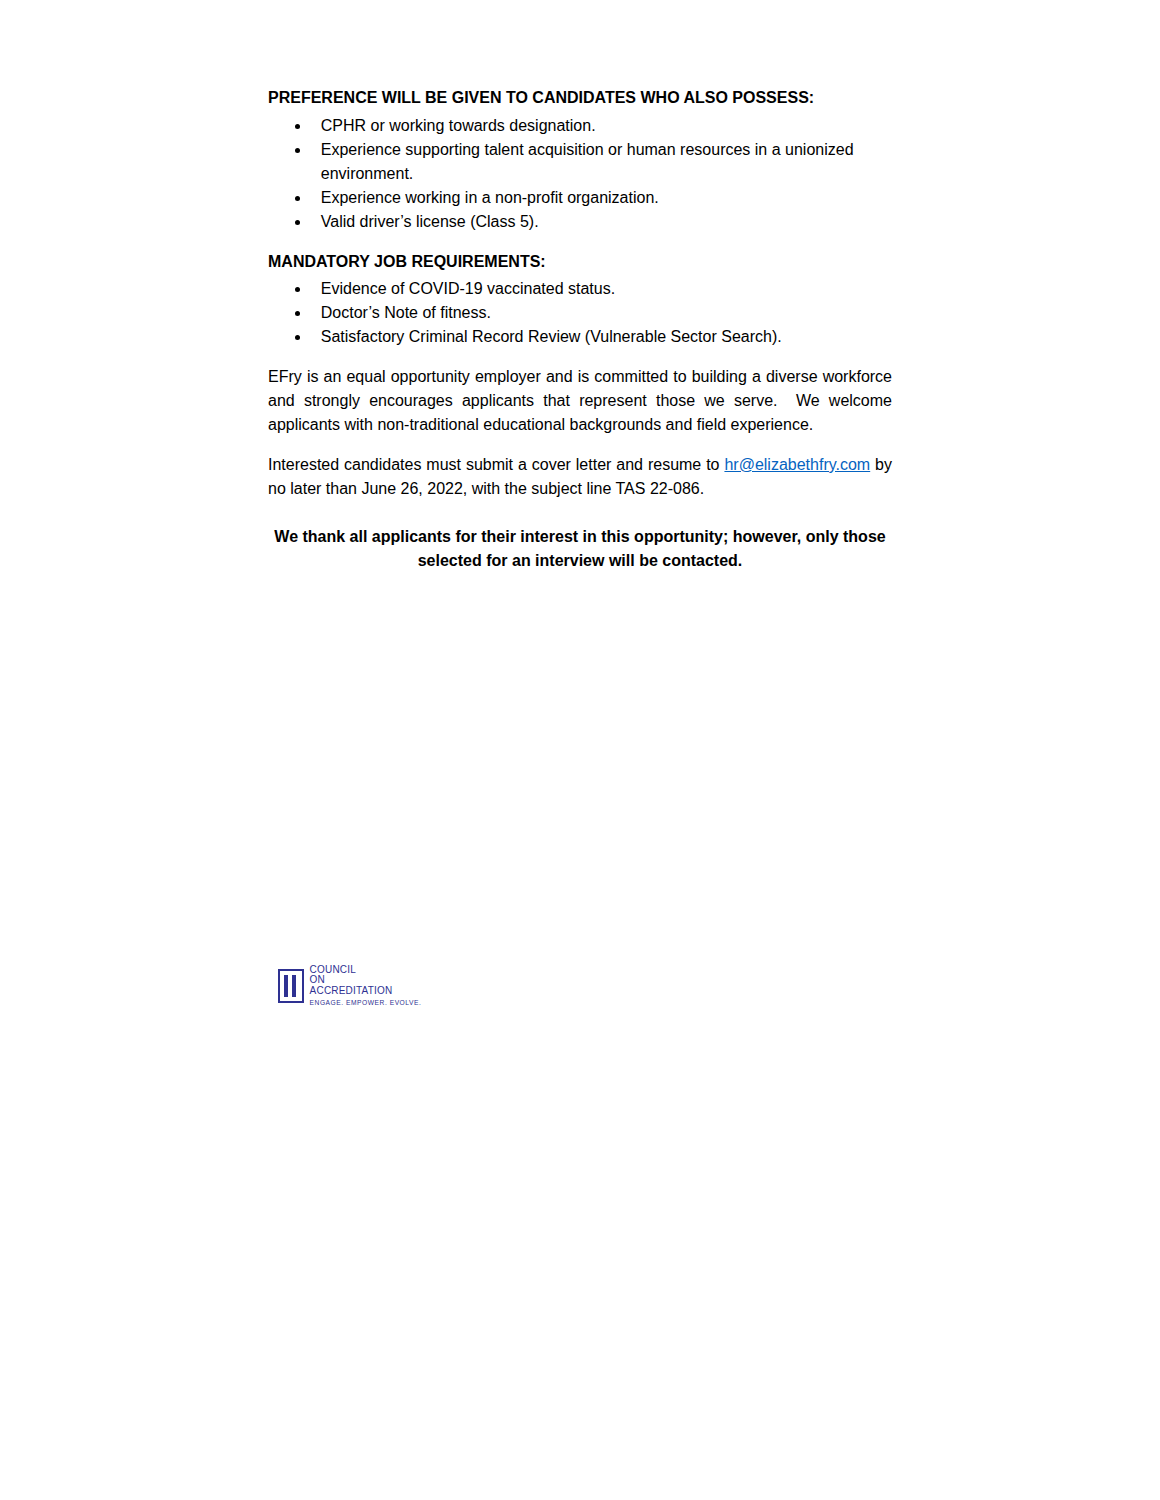Preference will be given to candidates who also possess:
CPHR or working towards designation.
Experience supporting talent acquisition or human resources in a unionized environment.
Experience working in a non-profit organization.
Valid driver’s license (Class 5).
Mandatory job requirements:
Evidence of COVID-19 vaccinated status.
Doctor’s Note of fitness.
Satisfactory Criminal Record Review (Vulnerable Sector Search).
EFry is an equal opportunity employer and is committed to building a diverse workforce and strongly encourages applicants that represent those we serve. We welcome applicants with non-traditional educational backgrounds and field experience.
Interested candidates must submit a cover letter and resume to hr@elizabethfry.com by no later than June 26, 2022, with the subject line TAS 22-086.
We thank all applicants for their interest in this opportunity; however, only those selected for an interview will be contacted.
COUNCIL
ON
ACCREDITATION
ENGAGE. EMPOWER. EVOLVE.